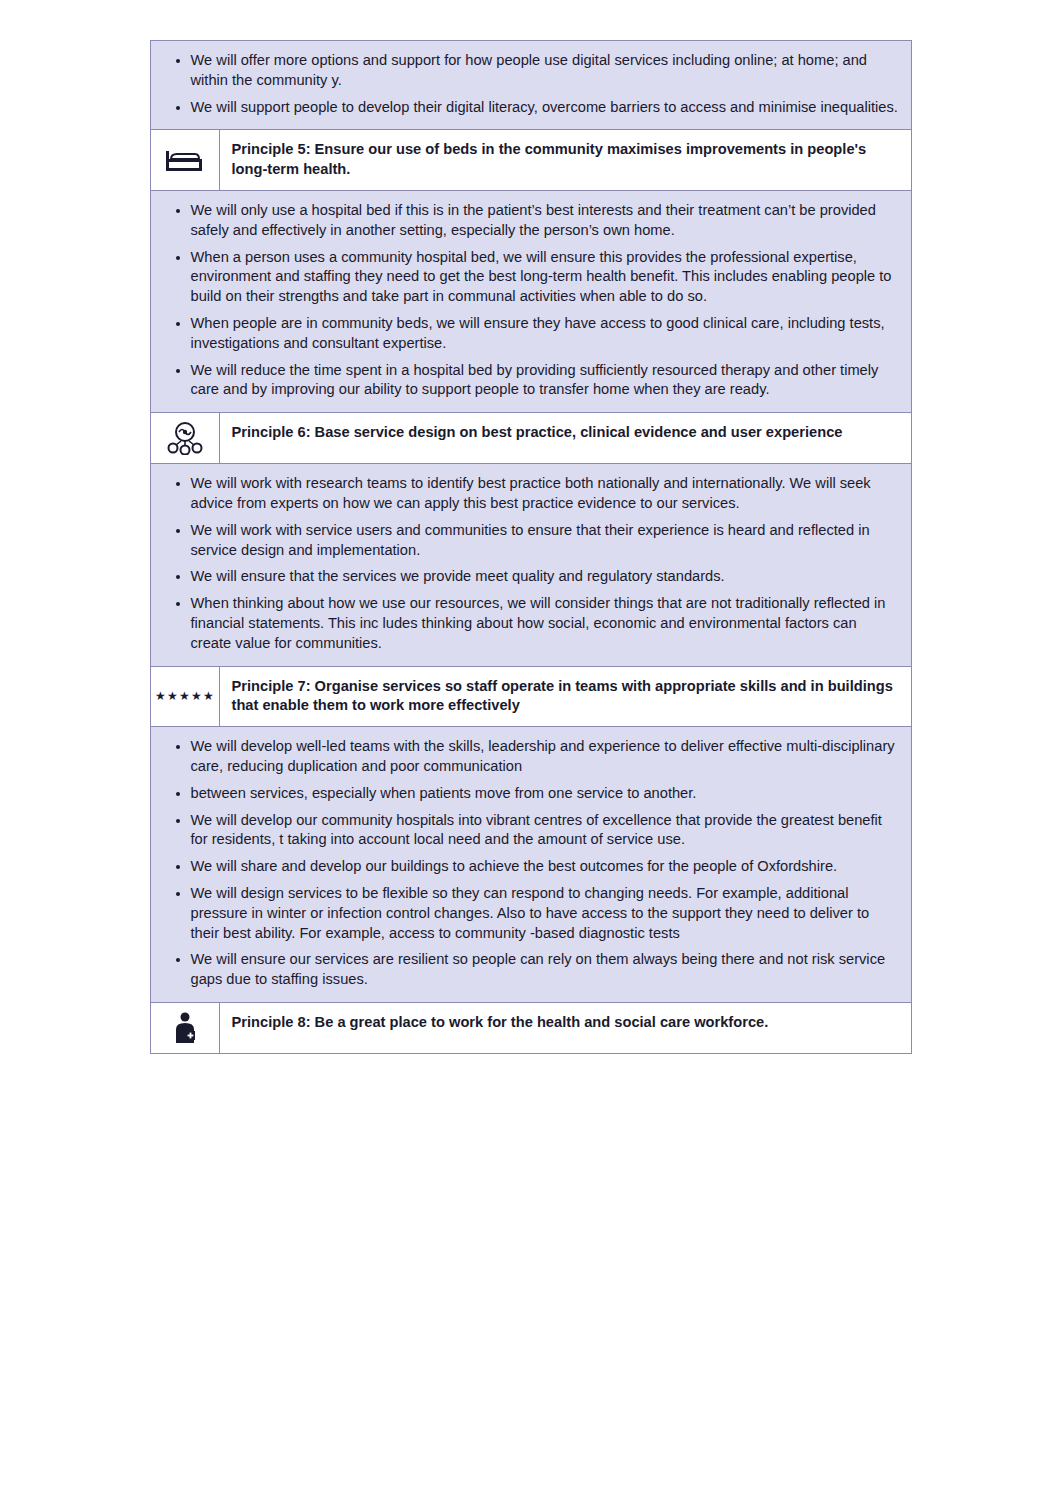We will offer more options and support for how people use digital services including online; at home; and within the community y.
We will support people to develop their digital literacy, overcome barriers to access and minimise inequalities.
Principle 5: Ensure our use of beds in the community maximises improvements in people's long-term health.
We will only use a hospital bed if this is in the patient’s best interests and their treatment can’t be provided safely and effectively in another setting, especially the person’s own home.
When a person uses a community hospital bed, we will ensure this provides the professional expertise, environment and staffing they need to get the best long-term health benefit. This includes enabling people to build on their strengths and take part in communal activities when able to do so.
When people are in community beds, we will ensure they have access to good clinical care, including tests, investigations and consultant expertise.
We will reduce the time spent in a hospital bed by providing sufficiently resourced therapy and other timely care and by improving our ability to support people to transfer home when they are ready.
Principle 6: Base service design on best practice, clinical evidence and user experience
We will work with research teams to identify best practice both nationally and internationally. We will seek advice from experts on how we can apply this best practice evidence to our services.
We will work with service users and communities to ensure that their experience is heard and reflected in service design and implementation.
We will ensure that the services we provide meet quality and regulatory standards.
When thinking about how we use our resources, we will consider things that are not traditionally reflected in financial statements. This inc ludes thinking about how social, economic and environmental factors can create value for communities.
★★★★★
Principle 7: Organise services so staff operate in teams with appropriate skills and in buildings that enable them to work more effectively
We will develop well-led teams with the skills, leadership and experience to deliver effective multi-disciplinary care, reducing duplication and poor communication
between services, especially when patients move from one service to another.
We will develop our community hospitals into vibrant centres of excellence that provide the greatest benefit for residents, t taking into account local need and the amount of service use.
We will share and develop our buildings to achieve the best outcomes for the people of Oxfordshire.
We will design services to be flexible so they can respond to changing needs. For example, additional pressure in winter or infection control changes. Also to have access to the support they need to deliver to their best ability. For example, access to community -based diagnostic tests
We will ensure our services are resilient so people can rely on them always being there and not risk service gaps due to staffing issues.
Principle 8: Be a great place to work for the health and social care workforce.